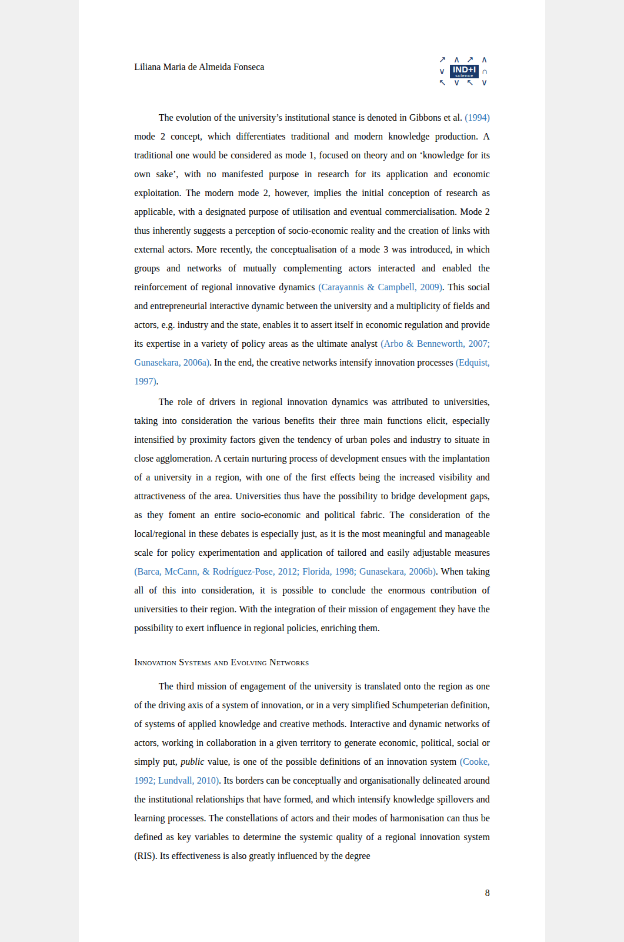Liliana Maria de Almeida Fonseca
↗ ∧ ↗ ∧
∨ IND+Iscience ∩
↖ ∨ ↖ ∨
The evolution of the university’s institutional stance is denoted in Gibbons et al. (1994) mode 2 concept, which differentiates traditional and modern knowledge production. A traditional one would be considered as mode 1, focused on theory and on ‘knowledge for its own sake’, with no manifested purpose in research for its application and economic exploitation. The modern mode 2, however, implies the initial conception of research as applicable, with a designated purpose of utilisation and eventual commercialisation. Mode 2 thus inherently suggests a perception of socio-economic reality and the creation of links with external actors. More recently, the conceptualisation of a mode 3 was introduced, in which groups and networks of mutually complementing actors interacted and enabled the reinforcement of regional innovative dynamics (Carayannis & Campbell, 2009). This social and entrepreneurial interactive dynamic between the university and a multiplicity of fields and actors, e.g. industry and the state, enables it to assert itself in economic regulation and provide its expertise in a variety of policy areas as the ultimate analyst (Arbo & Benneworth, 2007; Gunasekara, 2006a). In the end, the creative networks intensify innovation processes (Edquist, 1997).
The role of drivers in regional innovation dynamics was attributed to universities, taking into consideration the various benefits their three main functions elicit, especially intensified by proximity factors given the tendency of urban poles and industry to situate in close agglomeration. A certain nurturing process of development ensues with the implantation of a university in a region, with one of the first effects being the increased visibility and attractiveness of the area. Universities thus have the possibility to bridge development gaps, as they foment an entire socio-economic and political fabric. The consideration of the local/regional in these debates is especially just, as it is the most meaningful and manageable scale for policy experimentation and application of tailored and easily adjustable measures (Barca, McCann, & Rodríguez-Pose, 2012; Florida, 1998; Gunasekara, 2006b). When taking all of this into consideration, it is possible to conclude the enormous contribution of universities to their region. With the integration of their mission of engagement they have the possibility to exert influence in regional policies, enriching them.
Innovation Systems and Evolving Networks
The third mission of engagement of the university is translated onto the region as one of the driving axis of a system of innovation, or in a very simplified Schumpeterian definition, of systems of applied knowledge and creative methods. Interactive and dynamic networks of actors, working in collaboration in a given territory to generate economic, political, social or simply put, public value, is one of the possible definitions of an innovation system (Cooke, 1992; Lundvall, 2010). Its borders can be conceptually and organisationally delineated around the institutional relationships that have formed, and which intensify knowledge spillovers and learning processes. The constellations of actors and their modes of harmonisation can thus be defined as key variables to determine the systemic quality of a regional innovation system (RIS). Its effectiveness is also greatly influenced by the degree
8